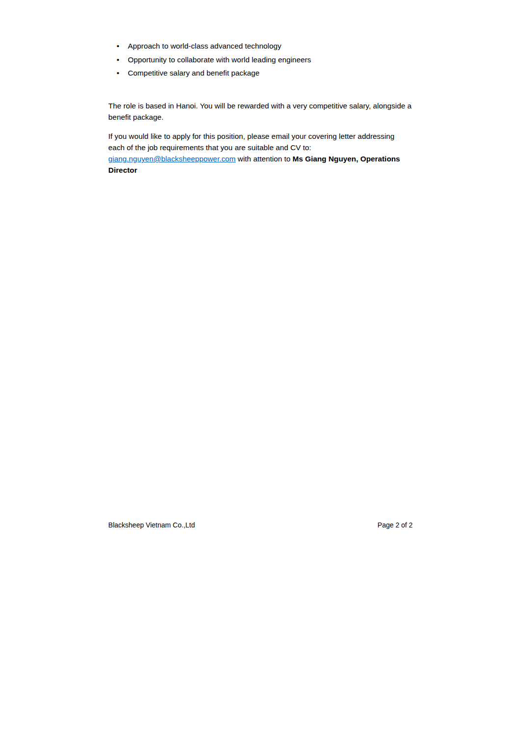Approach to world-class advanced technology
Opportunity to collaborate with world leading engineers
Competitive salary and benefit package
The role is based in Hanoi. You will be rewarded with a very competitive salary, alongside a benefit package.
If you would like to apply for this position, please email your covering letter addressing each of the job requirements that you are suitable and CV to: giang.nguyen@blacksheeppower.com with attention to Ms Giang Nguyen, Operations Director
Blacksheep Vietnam Co.,Ltd Page 2 of 2